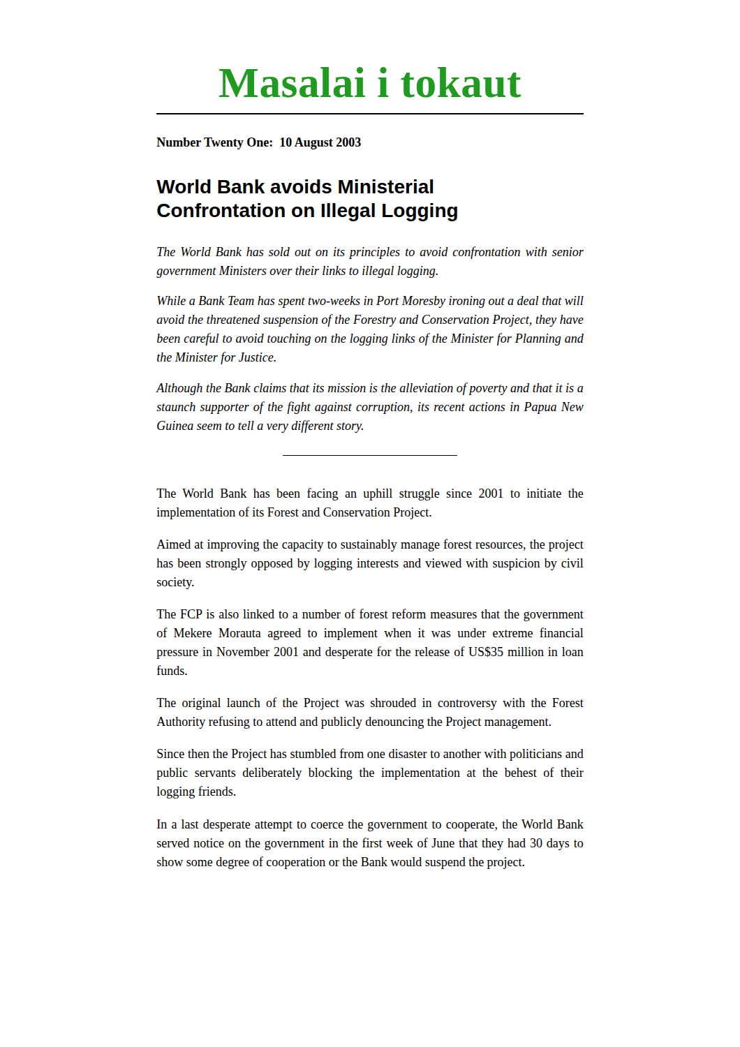Masalai i tokaut
Number Twenty One: 10 August 2003
World Bank avoids Ministerial
Confrontation on Illegal Logging
The World Bank has sold out on its principles to avoid confrontation with senior government Ministers over their links to illegal logging.
While a Bank Team has spent two-weeks in Port Moresby ironing out a deal that will avoid the threatened suspension of the Forestry and Conservation Project, they have been careful to avoid touching on the logging links of the Minister for Planning and the Minister for Justice.
Although the Bank claims that its mission is the alleviation of poverty and that it is a staunch supporter of the fight against corruption, its recent actions in Papua New Guinea seem to tell a very different story.
The World Bank has been facing an uphill struggle since 2001 to initiate the implementation of its Forest and Conservation Project.
Aimed at improving the capacity to sustainably manage forest resources, the project has been strongly opposed by logging interests and viewed with suspicion by civil society.
The FCP is also linked to a number of forest reform measures that the government of Mekere Morauta agreed to implement when it was under extreme financial pressure in November 2001 and desperate for the release of US$35 million in loan funds.
The original launch of the Project was shrouded in controversy with the Forest Authority refusing to attend and publicly denouncing the Project management.
Since then the Project has stumbled from one disaster to another with politicians and public servants deliberately blocking the implementation at the behest of their logging friends.
In a last desperate attempt to coerce the government to cooperate, the World Bank served notice on the government in the first week of June that they had 30 days to show some degree of cooperation or the Bank would suspend the project.